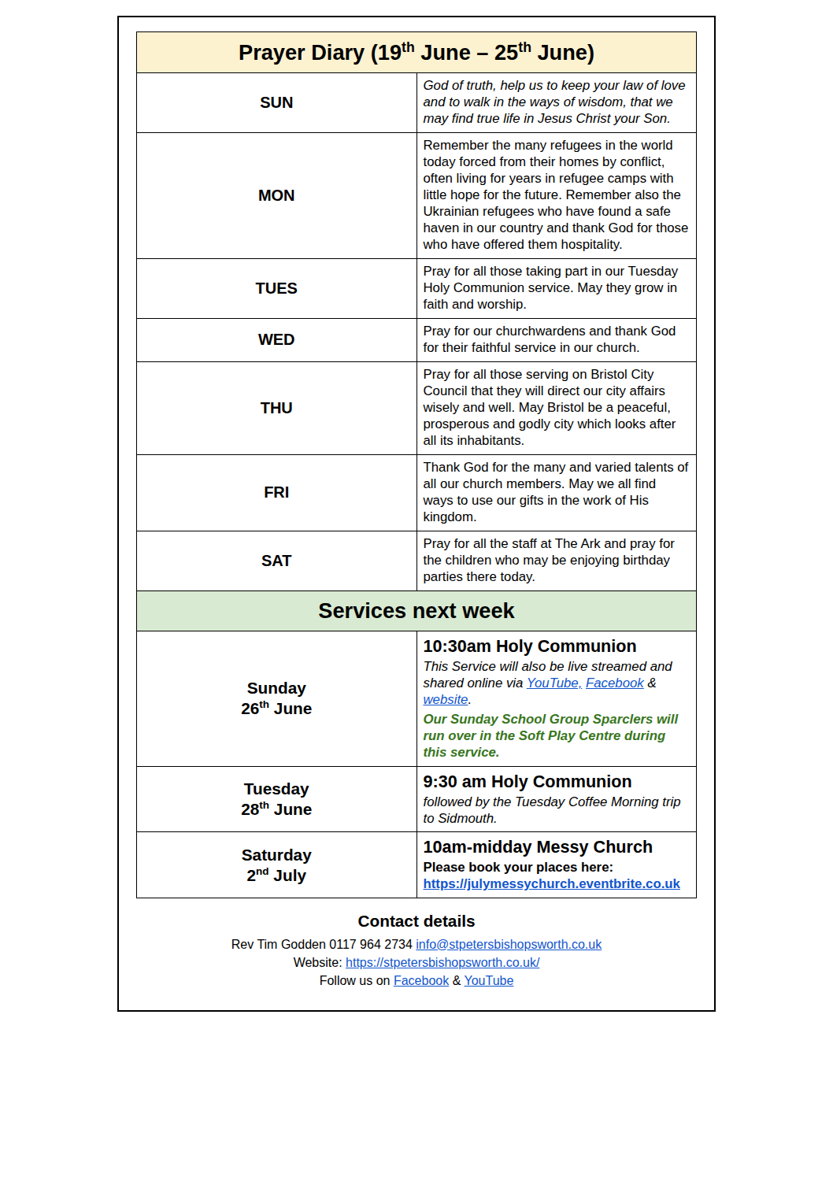| Prayer Diary (19 th June – 25 th June) |
| SUN | God of truth, help us to keep your law of love and to walk in the ways of wisdom, that we may find true life in Jesus Christ your Son. |
| MON | Remember the many refugees in the world today forced from their homes by conflict, often living for years in refugee camps with little hope for the future. Remember also the Ukrainian refugees who have found a safe haven in our country and thank God for those who have offered them hospitality. |
| TUES | Pray for all those taking part in our Tuesday Holy Communion service. May they grow in faith and worship. |
| WED | Pray for our churchwardens and thank God for their faithful service in our church. |
| THU | Pray for all those serving on Bristol City Council that they will direct our city affairs wisely and well. May Bristol be a peaceful, prosperous and godly city which looks after all its inhabitants. |
| FRI | Thank God for the many and varied talents of all our church members. May we all find ways to use our gifts in the work of His kingdom. |
| SAT | Pray for all the staff at The Ark and pray for the children who may be enjoying birthday parties there today. |
| Services next week |
| Sunday 26 th June | 10:30am Holy Communion This Service will also be live streamed and shared online via YouTube, Facebook & website . Our Sunday School Group Sparclers will run over in the Soft Play Centre during this service. |
| Tuesday 28 th June | 9:30 am Holy Communion followed by the Tuesday Coffee Morning trip to Sidmouth. |
| Saturday 2 nd July | 10am-midday Messy Church Please book your places here: https://julymessychurch.eventbrite.co.uk |
Contact details
Rev Tim Godden 0117 964 2734 info@stpetersbishopsworth.co.uk
Website: https://stpetersbishopsworth.co.uk/
Follow us on Facebook & YouTube